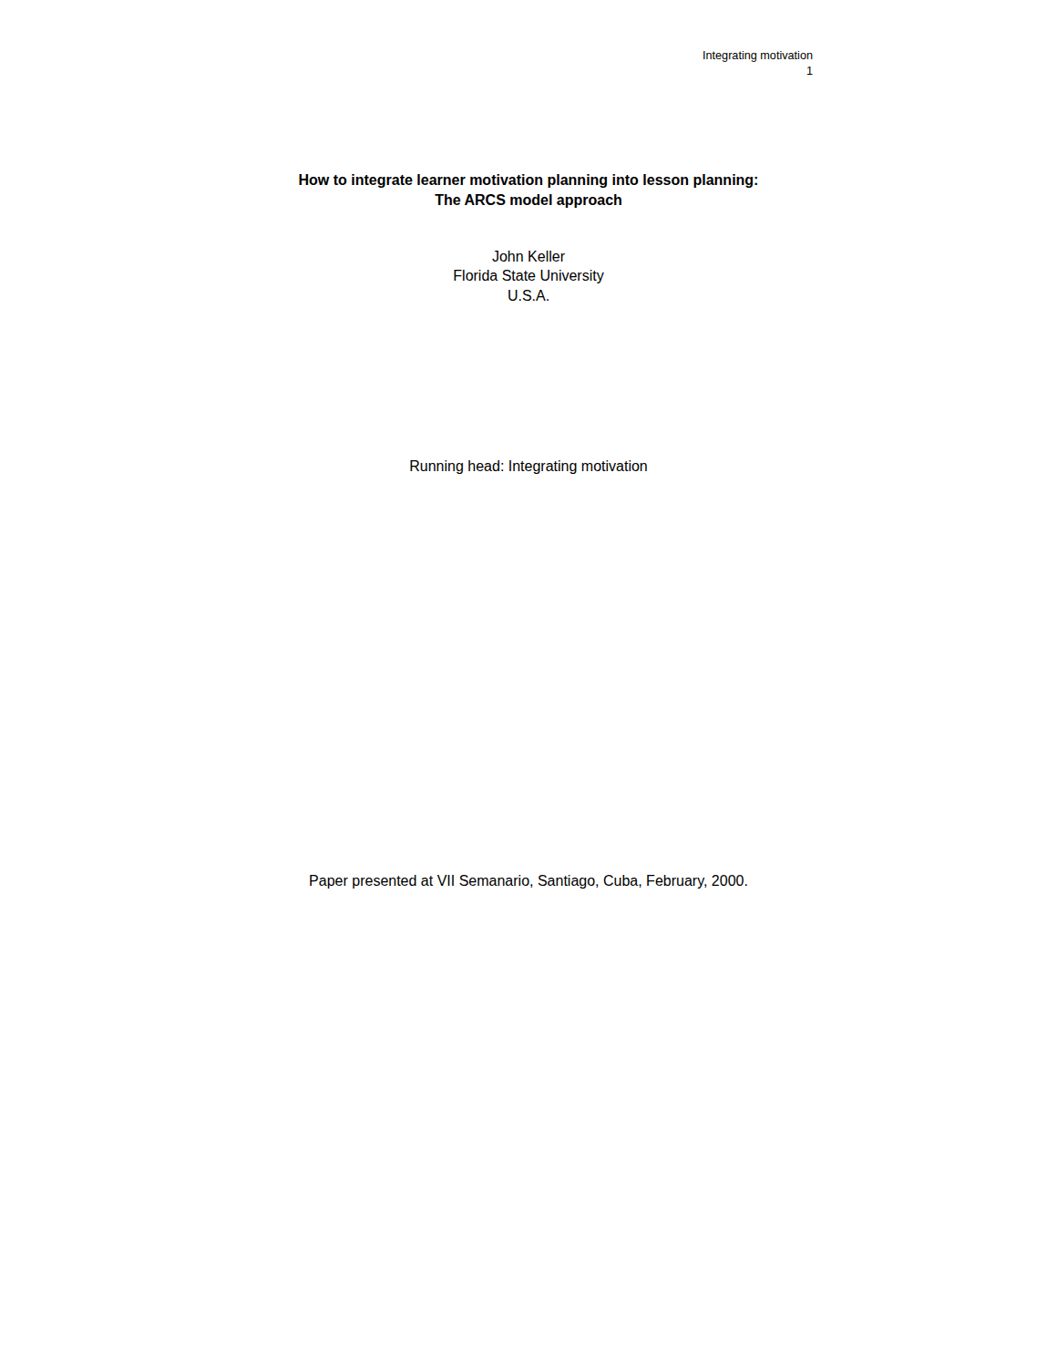Integrating motivation 1
How to integrate learner motivation planning into lesson planning:
The ARCS model approach
John Keller
Florida State University
U.S.A.
Running head: Integrating motivation
Paper presented at VII Semanario, Santiago, Cuba, February, 2000.